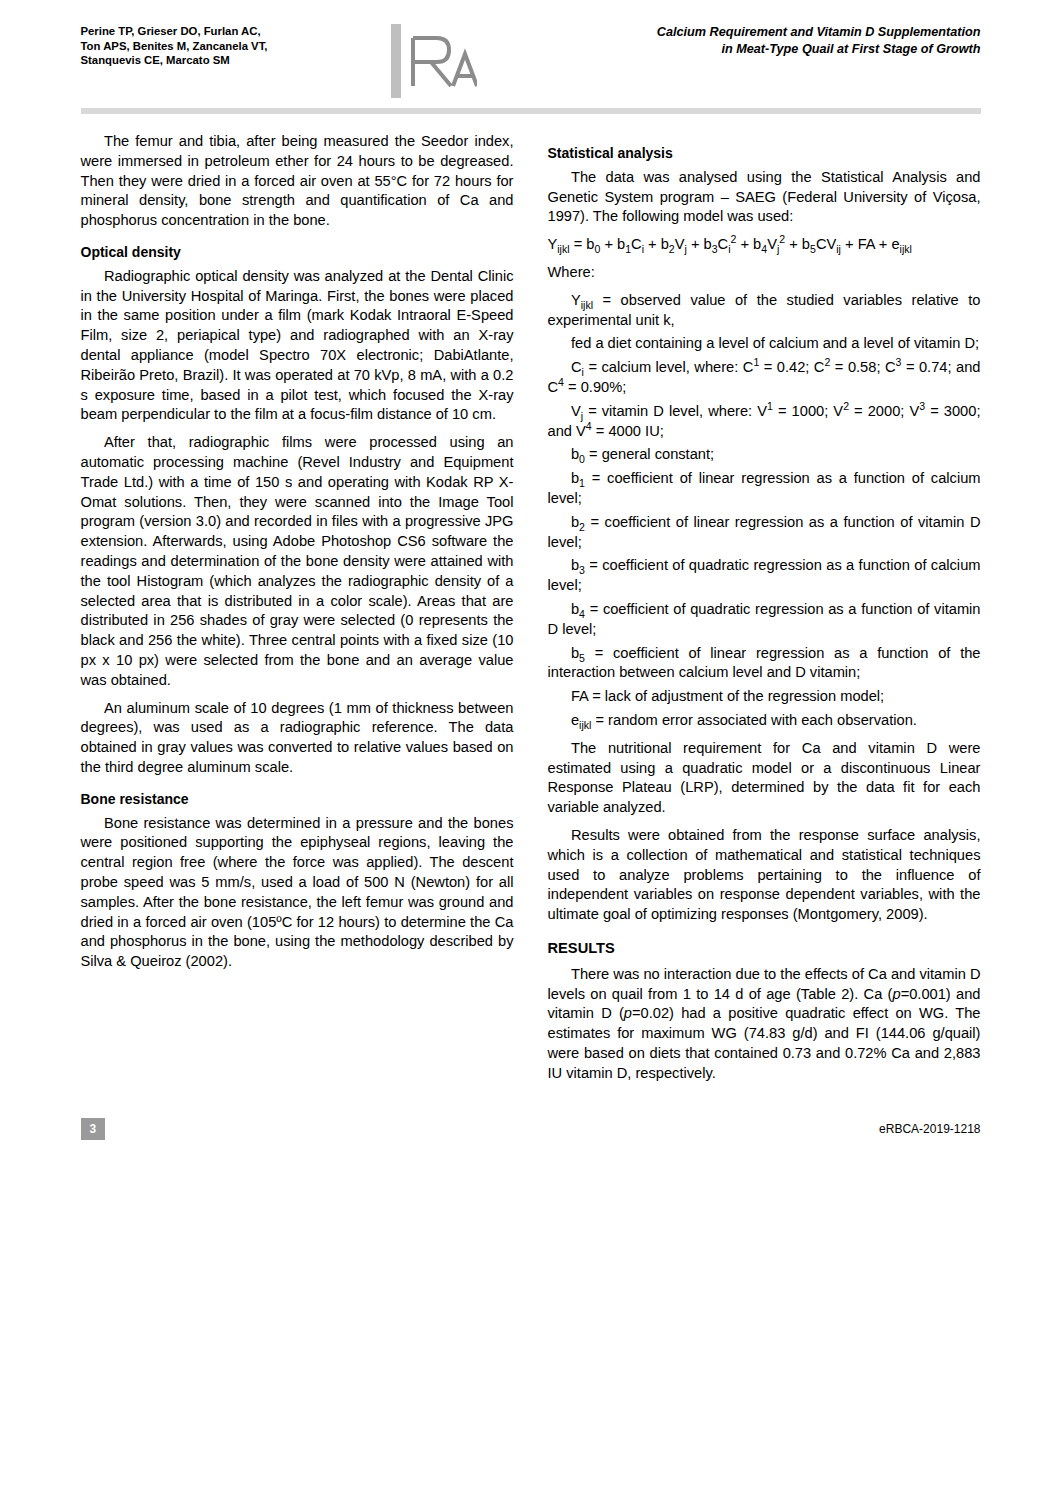Perine TP, Grieser DO, Furlan AC,
Ton APS, Benites M, Zancanela VT,
Stanquevis CE, Marcato SM
Calcium Requirement and Vitamin D Supplementation
in Meat-Type Quail at First Stage of Growth
The femur and tibia, after being measured the Seedor index, were immersed in petroleum ether for 24 hours to be degreased. Then they were dried in a forced air oven at 55°C for 72 hours for mineral density, bone strength and quantification of Ca and phosphorus concentration in the bone.
Optical density
Radiographic optical density was analyzed at the Dental Clinic in the University Hospital of Maringa. First, the bones were placed in the same position under a film (mark Kodak Intraoral E-Speed Film, size 2, periapical type) and radiographed with an X-ray dental appliance (model Spectro 70X electronic; DabiAtlante, Ribeirão Preto, Brazil). It was operated at 70 kVp, 8 mA, with a 0.2 s exposure time, based in a pilot test, which focused the X-ray beam perpendicular to the film at a focus-film distance of 10 cm.
After that, radiographic films were processed using an automatic processing machine (Revel Industry and Equipment Trade Ltd.) with a time of 150 s and operating with Kodak RP X-Omat solutions. Then, they were scanned into the Image Tool program (version 3.0) and recorded in files with a progressive JPG extension. Afterwards, using Adobe Photoshop CS6 software the readings and determination of the bone density were attained with the tool Histogram (which analyzes the radiographic density of a selected area that is distributed in a color scale). Areas that are distributed in 256 shades of gray were selected (0 represents the black and 256 the white). Three central points with a fixed size (10 px x 10 px) were selected from the bone and an average value was obtained.
An aluminum scale of 10 degrees (1 mm of thickness between degrees), was used as a radiographic reference. The data obtained in gray values was converted to relative values based on the third degree aluminum scale.
Bone resistance
Bone resistance was determined in a pressure and the bones were positioned supporting the epiphyseal regions, leaving the central region free (where the force was applied). The descent probe speed was 5 mm/s, used a load of 500 N (Newton) for all samples. After the bone resistance, the left femur was ground and dried in a forced air oven (105ºC for 12 hours) to determine the Ca and phosphorus in the bone, using the methodology described by Silva & Queiroz (2002).
Statistical analysis
The data was analysed using the Statistical Analysis and Genetic System program – SAEG (Federal University of Viçosa, 1997). The following model was used:
Yijkl = b0 + b1Ci + b2Vj + b3Ci2 + b4Vj2 + b5CVij + FA + eijkl
Where:
Yijkl = observed value of the studied variables relative to experimental unit k,
fed a diet containing a level of calcium and a level of vitamin D;
Ci = calcium level, where: C1 = 0.42; C2 = 0.58; C3 = 0.74; and C4 = 0.90%;
Vj = vitamin D level, where: V1 = 1000; V2 = 2000; V3 = 3000; and V4 = 4000 IU;
b0 = general constant;
b1 = coefficient of linear regression as a function of calcium level;
b2 = coefficient of linear regression as a function of vitamin D level;
b3 = coefficient of quadratic regression as a function of calcium level;
b4 = coefficient of quadratic regression as a function of vitamin D level;
b5 = coefficient of linear regression as a function of the interaction between calcium level and D vitamin;
FA = lack of adjustment of the regression model;
eijkl = random error associated with each observation.
The nutritional requirement for Ca and vitamin D were estimated using a quadratic model or a discontinuous Linear Response Plateau (LRP), determined by the data fit for each variable analyzed.
Results were obtained from the response surface analysis, which is a collection of mathematical and statistical techniques used to analyze problems pertaining to the influence of independent variables on response dependent variables, with the ultimate goal of optimizing responses (Montgomery, 2009).
RESULTS
There was no interaction due to the effects of Ca and vitamin D levels on quail from 1 to 14 d of age (Table 2). Ca (p=0.001) and vitamin D (p=0.02) had a positive quadratic effect on WG. The estimates for maximum WG (74.83 g/d) and FI (144.06 g/quail) were based on diets that contained 0.73 and 0.72% Ca and 2,883 IU vitamin D, respectively.
3
eRBCA-2019-1218